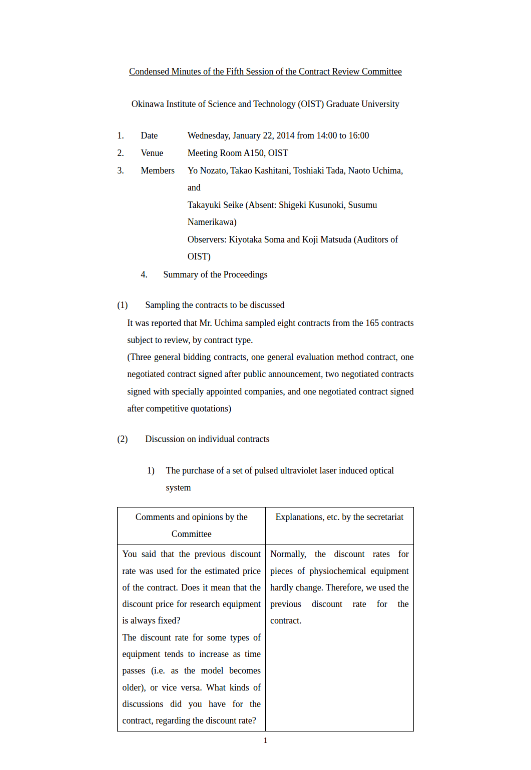Condensed Minutes of the Fifth Session of the Contract Review Committee
Okinawa Institute of Science and Technology (OIST) Graduate University
1.
Date
Wednesday, January 22, 2014 from 14:00 to 16:00
2.
Venue
Meeting Room A150, OIST
3.
Members
Yo Nozato, Takao Kashitani, Toshiaki Tada, Naoto Uchima, and
Takayuki Seike (Absent: Shigeki Kusunoki, Susumu Namerikawa)
Observers: Kiyotaka Soma and Koji Matsuda (Auditors of OIST)
4. Summary of the Proceedings
(1)
Sampling the contracts to be discussed
It was reported that Mr. Uchima sampled eight contracts from the 165 contracts subject to review, by contract type.
(Three general bidding contracts, one general evaluation method contract, one negotiated contract signed after public announcement, two negotiated contracts signed with specially appointed companies, and one negotiated contract signed after competitive quotations)
(2)
Discussion on individual contracts
1)
The purchase of a set of pulsed ultraviolet laser induced optical system
| Comments and opinions by the Committee | Explanations, etc. by the secretariat |
| --- | --- |
| You said that the previous discount rate was used for the estimated price of the contract. Does it mean that the discount price for research equipment is always fixed? The discount rate for some types of equipment tends to increase as time passes (i.e. as the model becomes older), or vice versa. What kinds of discussions did you have for the contract, regarding the discount rate? | Normally, the discount rates for pieces of physiochemical equipment hardly change. Therefore, we used the previous discount rate for the contract. |
1